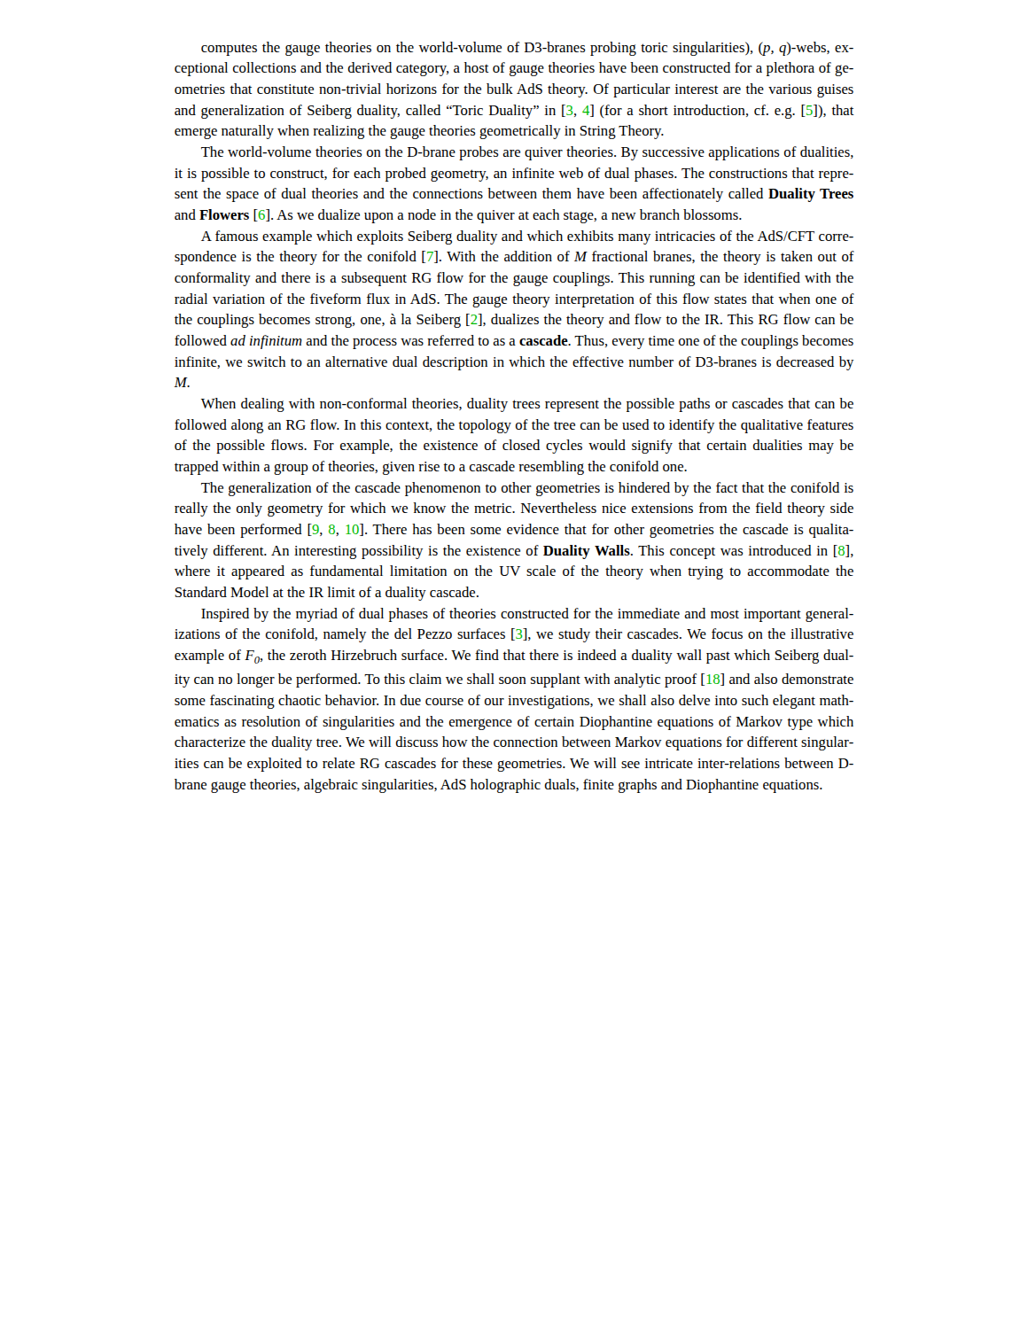computes the gauge theories on the world-volume of D3-branes probing toric singularities), (p, q)-webs, exceptional collections and the derived category, a host of gauge theories have been constructed for a plethora of geometries that constitute non-trivial horizons for the bulk AdS theory. Of particular interest are the various guises and generalization of Seiberg duality, called “Toric Duality” in [3, 4] (for a short introduction, cf. e.g. [5]), that emerge naturally when realizing the gauge theories geometrically in String Theory.
The world-volume theories on the D-brane probes are quiver theories. By successive applications of dualities, it is possible to construct, for each probed geometry, an infinite web of dual phases. The constructions that represent the space of dual theories and the connections between them have been affectionately called Duality Trees and Flowers [6]. As we dualize upon a node in the quiver at each stage, a new branch blossoms.
A famous example which exploits Seiberg duality and which exhibits many intricacies of the AdS/CFT correspondence is the theory for the conifold [7]. With the addition of M fractional branes, the theory is taken out of conformality and there is a subsequent RG flow for the gauge couplings. This running can be identified with the radial variation of the fiveform flux in AdS. The gauge theory interpretation of this flow states that when one of the couplings becomes strong, one, à la Seiberg [2], dualizes the theory and flow to the IR. This RG flow can be followed ad infinitum and the process was referred to as a cascade. Thus, every time one of the couplings becomes infinite, we switch to an alternative dual description in which the effective number of D3-branes is decreased by M.
When dealing with non-conformal theories, duality trees represent the possible paths or cascades that can be followed along an RG flow. In this context, the topology of the tree can be used to identify the qualitative features of the possible flows. For example, the existence of closed cycles would signify that certain dualities may be trapped within a group of theories, given rise to a cascade resembling the conifold one.
The generalization of the cascade phenomenon to other geometries is hindered by the fact that the conifold is really the only geometry for which we know the metric. Nevertheless nice extensions from the field theory side have been performed [9, 8, 10]. There has been some evidence that for other geometries the cascade is qualitatively different. An interesting possibility is the existence of Duality Walls. This concept was introduced in [8], where it appeared as fundamental limitation on the UV scale of the theory when trying to accommodate the Standard Model at the IR limit of a duality cascade.
Inspired by the myriad of dual phases of theories constructed for the immediate and most important generalizations of the conifold, namely the del Pezzo surfaces [3], we study their cascades. We focus on the illustrative example of F0, the zeroth Hirzebruch surface. We find that there is indeed a duality wall past which Seiberg duality can no longer be performed. To this claim we shall soon supplant with analytic proof [18] and also demonstrate some fascinating chaotic behavior. In due course of our investigations, we shall also delve into such elegant mathematics as resolution of singularities and the emergence of certain Diophantine equations of Markov type which characterize the duality tree. We will discuss how the connection between Markov equations for different singularities can be exploited to relate RG cascades for these geometries. We will see intricate inter-relations between D-brane gauge theories, algebraic singularities, AdS holographic duals, finite graphs and Diophantine equations.